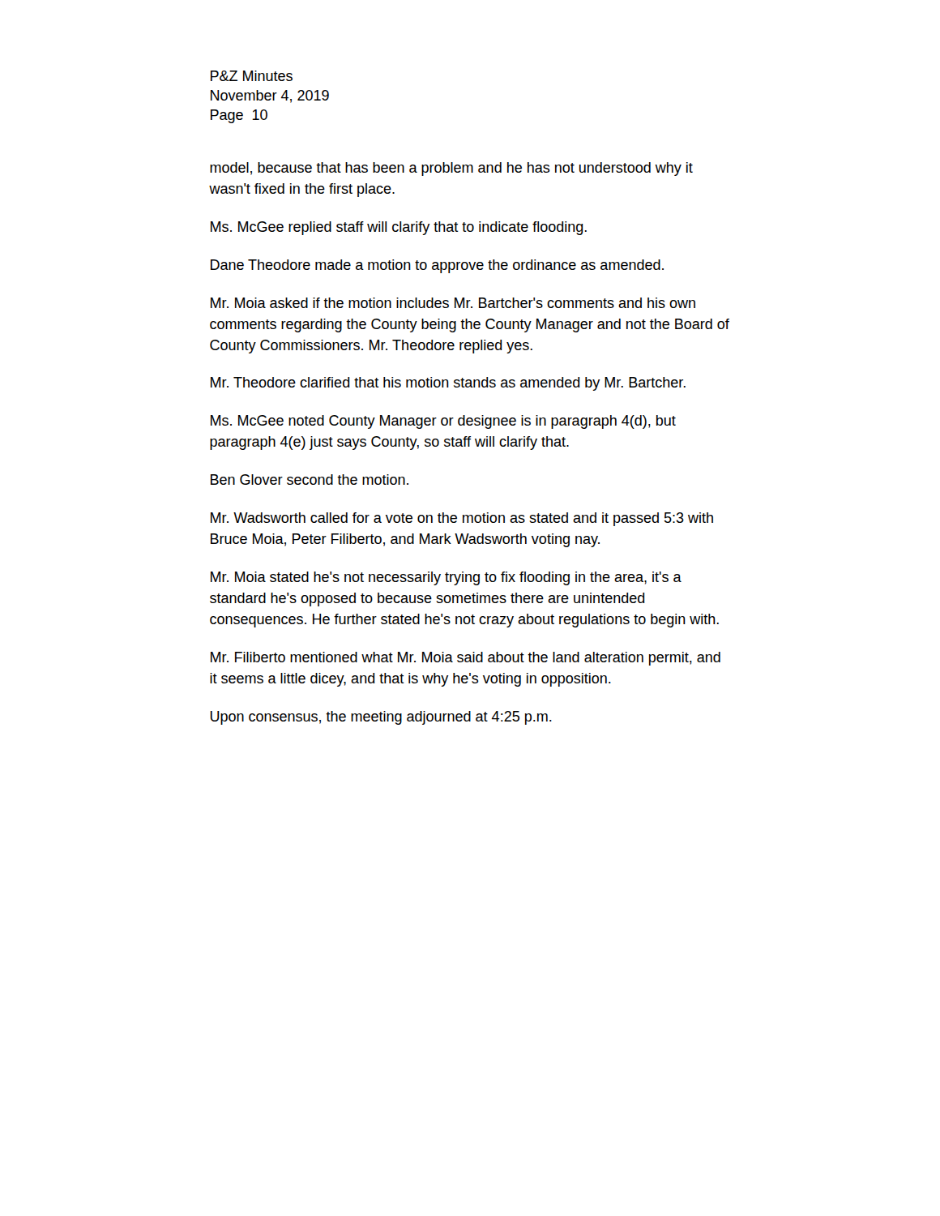P&Z Minutes
November 4, 2019
Page 10
model, because that has been a problem and he has not understood why it wasn't fixed in the first place.
Ms. McGee replied staff will clarify that to indicate flooding.
Dane Theodore made a motion to approve the ordinance as amended.
Mr. Moia asked if the motion includes Mr. Bartcher's comments and his own comments regarding the County being the County Manager and not the Board of County Commissioners. Mr. Theodore replied yes.
Mr. Theodore clarified that his motion stands as amended by Mr. Bartcher.
Ms. McGee noted County Manager or designee is in paragraph 4(d), but paragraph 4(e) just says County, so staff will clarify that.
Ben Glover second the motion.
Mr. Wadsworth called for a vote on the motion as stated and it passed 5:3 with Bruce Moia, Peter Filiberto, and Mark Wadsworth voting nay.
Mr. Moia stated he's not necessarily trying to fix flooding in the area, it's a standard he's opposed to because sometimes there are unintended consequences. He further stated he's not crazy about regulations to begin with.
Mr. Filiberto mentioned what Mr. Moia said about the land alteration permit, and it seems a little dicey, and that is why he's voting in opposition.
Upon consensus, the meeting adjourned at 4:25 p.m.